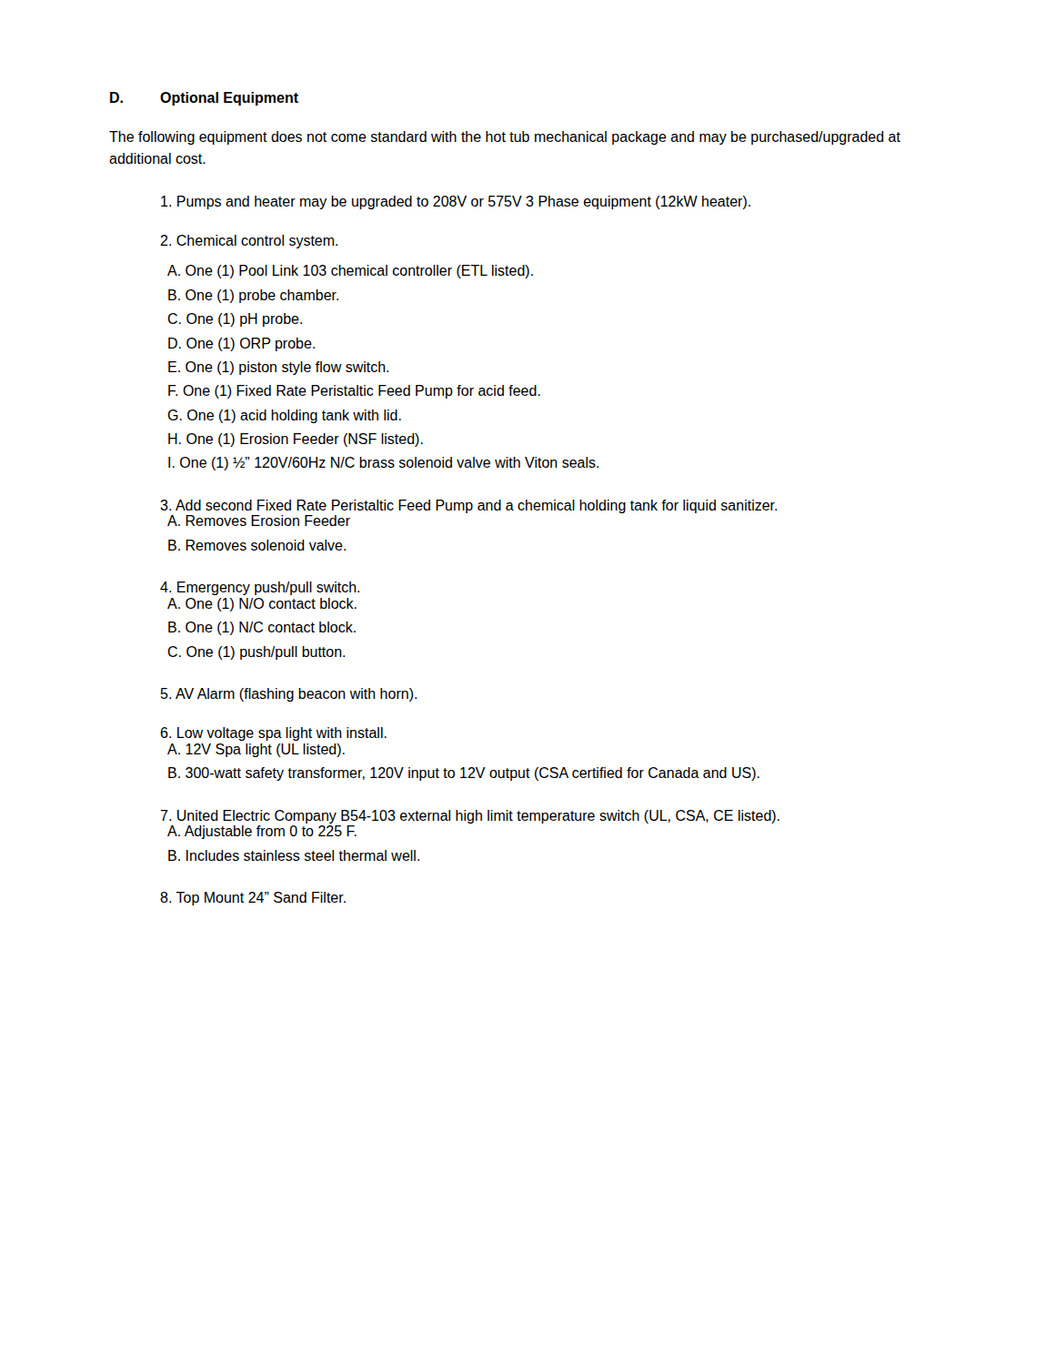D. Optional Equipment
The following equipment does not come standard with the hot tub mechanical package and may be purchased/upgraded at additional cost.
1. Pumps and heater may be upgraded to 208V or 575V 3 Phase equipment (12kW heater).
2. Chemical control system.
A. One (1) Pool Link 103 chemical controller (ETL listed).
B. One (1) probe chamber.
C. One (1) pH probe.
D. One (1) ORP probe.
E. One (1) piston style flow switch.
F. One (1) Fixed Rate Peristaltic Feed Pump for acid feed.
G. One (1) acid holding tank with lid.
H. One (1) Erosion Feeder (NSF listed).
I. One (1) ½” 120V/60Hz N/C brass solenoid valve with Viton seals.
3. Add second Fixed Rate Peristaltic Feed Pump and a chemical holding tank for liquid sanitizer.
A. Removes Erosion Feeder
B. Removes solenoid valve.
4. Emergency push/pull switch.
A. One (1) N/O contact block.
B. One (1) N/C contact block.
C. One (1) push/pull button.
5. AV Alarm (flashing beacon with horn).
6. Low voltage spa light with install.
A. 12V Spa light (UL listed).
B. 300-watt safety transformer, 120V input to 12V output (CSA certified for Canada and US).
7. United Electric Company B54-103 external high limit temperature switch (UL, CSA, CE listed).
A. Adjustable from 0 to 225 F.
B. Includes stainless steel thermal well.
8. Top Mount 24” Sand Filter.